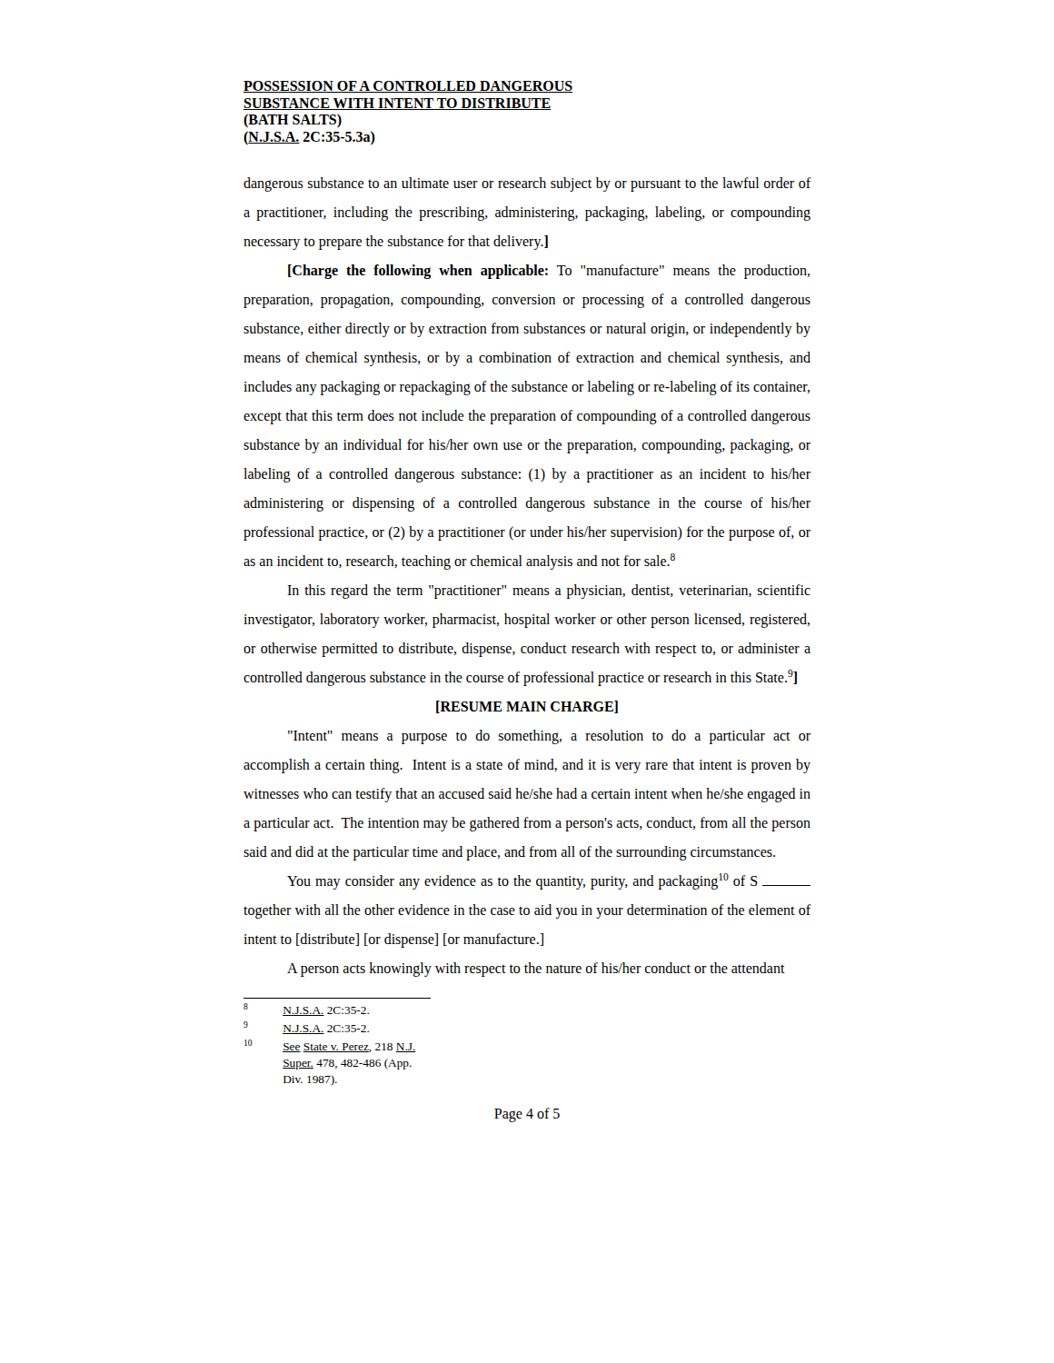POSSESSION OF A CONTROLLED DANGEROUS
SUBSTANCE WITH INTENT TO DISTRIBUTE
(BATH SALTS)
(N.J.S.A. 2C:35-5.3a)
dangerous substance to an ultimate user or research subject by or pursuant to the lawful order of a practitioner, including the prescribing, administering, packaging, labeling, or compounding necessary to prepare the substance for that delivery.]
[Charge the following when applicable: To "manufacture" means the production, preparation, propagation, compounding, conversion or processing of a controlled dangerous substance, either directly or by extraction from substances or natural origin, or independently by means of chemical synthesis, or by a combination of extraction and chemical synthesis, and includes any packaging or repackaging of the substance or labeling or re-labeling of its container, except that this term does not include the preparation of compounding of a controlled dangerous substance by an individual for his/her own use or the preparation, compounding, packaging, or labeling of a controlled dangerous substance: (1) by a practitioner as an incident to his/her administering or dispensing of a controlled dangerous substance in the course of his/her professional practice, or (2) by a practitioner (or under his/her supervision) for the purpose of, or as an incident to, research, teaching or chemical analysis and not for sale.8
In this regard the term "practitioner" means a physician, dentist, veterinarian, scientific investigator, laboratory worker, pharmacist, hospital worker or other person licensed, registered, or otherwise permitted to distribute, dispense, conduct research with respect to, or administer a controlled dangerous substance in the course of professional practice or research in this State.9]
[RESUME MAIN CHARGE]
"Intent" means a purpose to do something, a resolution to do a particular act or accomplish a certain thing. Intent is a state of mind, and it is very rare that intent is proven by witnesses who can testify that an accused said he/she had a certain intent when he/she engaged in a particular act. The intention may be gathered from a person's acts, conduct, from all the person said and did at the particular time and place, and from all of the surrounding circumstances.
You may consider any evidence as to the quantity, purity, and packaging10 of S together with all the other evidence in the case to aid you in your determination of the element of intent to [distribute] [or dispense] [or manufacture.]
A person acts knowingly with respect to the nature of his/her conduct or the attendant
| 8 | N.J.S.A. 2C:35-2. |
| 9 | N.J.S.A. 2C:35-2. |
| 10 | See State v. Perez , 218 N.J. Super. 478, 482-486 (App. Div. 1987). |
Page 4 of 5